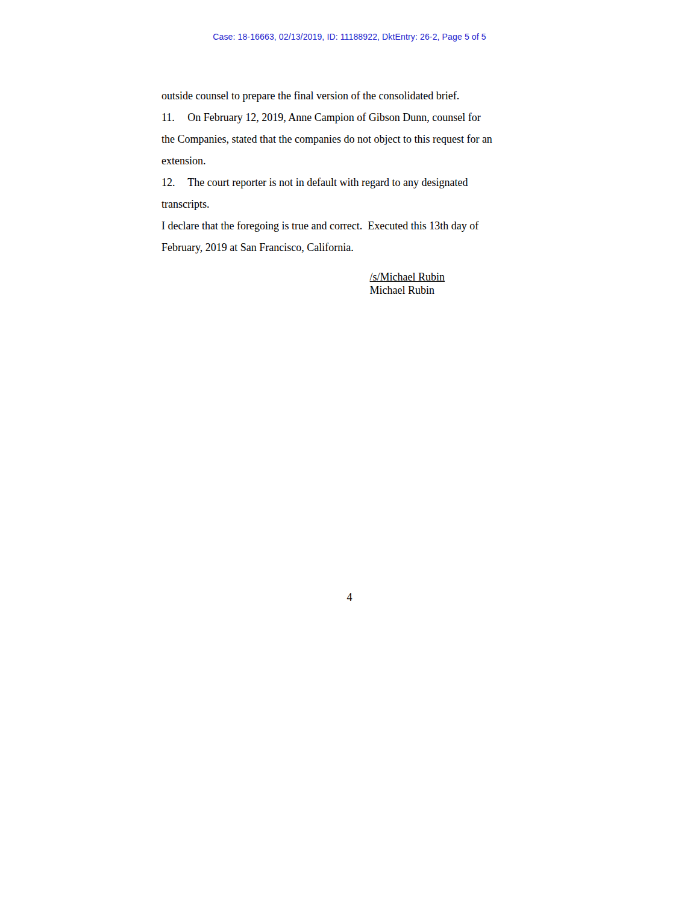Case: 18-16663, 02/13/2019, ID: 11188922, DktEntry: 26-2, Page 5 of 5
outside counsel to prepare the final version of the consolidated brief.
11. On February 12, 2019, Anne Campion of Gibson Dunn, counsel for
the Companies, stated that the companies do not object to this request for an
extension.
12. The court reporter is not in default with regard to any designated
transcripts.
I declare that the foregoing is true and correct. Executed this 13th day of
February, 2019 at San Francisco, California.
/s/Michael Rubin
Michael Rubin
4